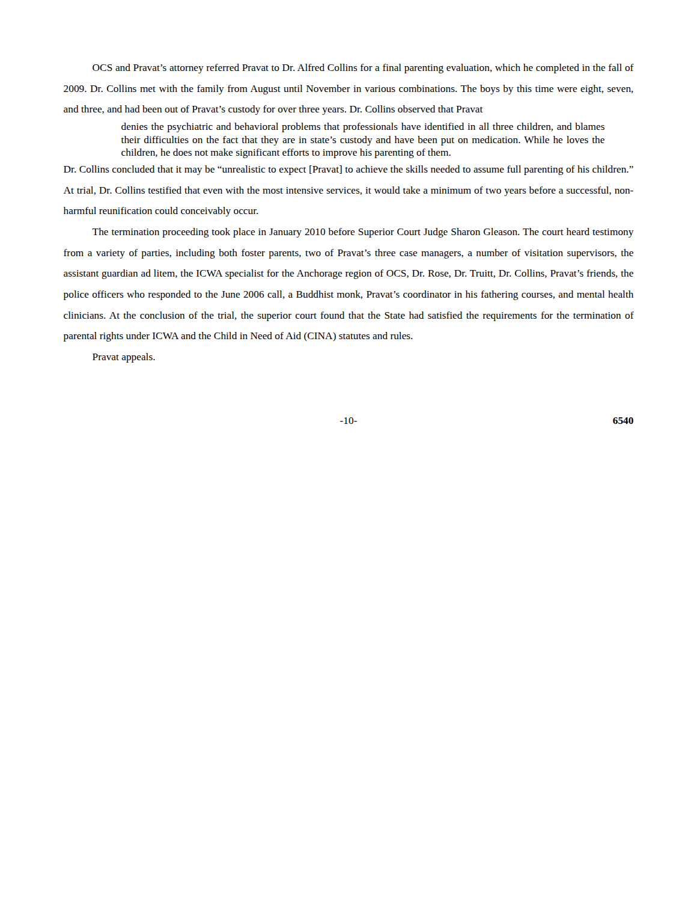OCS and Pravat’s attorney referred Pravat to Dr. Alfred Collins for a final parenting evaluation, which he completed in the fall of 2009. Dr. Collins met with the family from August until November in various combinations. The boys by this time were eight, seven, and three, and had been out of Pravat’s custody for over three years. Dr. Collins observed that Pravat
denies the psychiatric and behavioral problems that professionals have identified in all three children, and blames their difficulties on the fact that they are in state’s custody and have been put on medication. While he loves the children, he does not make significant efforts to improve his parenting of them.
Dr. Collins concluded that it may be “unrealistic to expect [Pravat] to achieve the skills needed to assume full parenting of his children.” At trial, Dr. Collins testified that even with the most intensive services, it would take a minimum of two years before a successful, non-harmful reunification could conceivably occur.
The termination proceeding took place in January 2010 before Superior Court Judge Sharon Gleason. The court heard testimony from a variety of parties, including both foster parents, two of Pravat’s three case managers, a number of visitation supervisors, the assistant guardian ad litem, the ICWA specialist for the Anchorage region of OCS, Dr. Rose, Dr. Truitt, Dr. Collins, Pravat’s friends, the police officers who responded to the June 2006 call, a Buddhist monk, Pravat’s coordinator in his fathering courses, and mental health clinicians. At the conclusion of the trial, the superior court found that the State had satisfied the requirements for the termination of parental rights under ICWA and the Child in Need of Aid (CINA) statutes and rules.
Pravat appeals.
-10-
6540